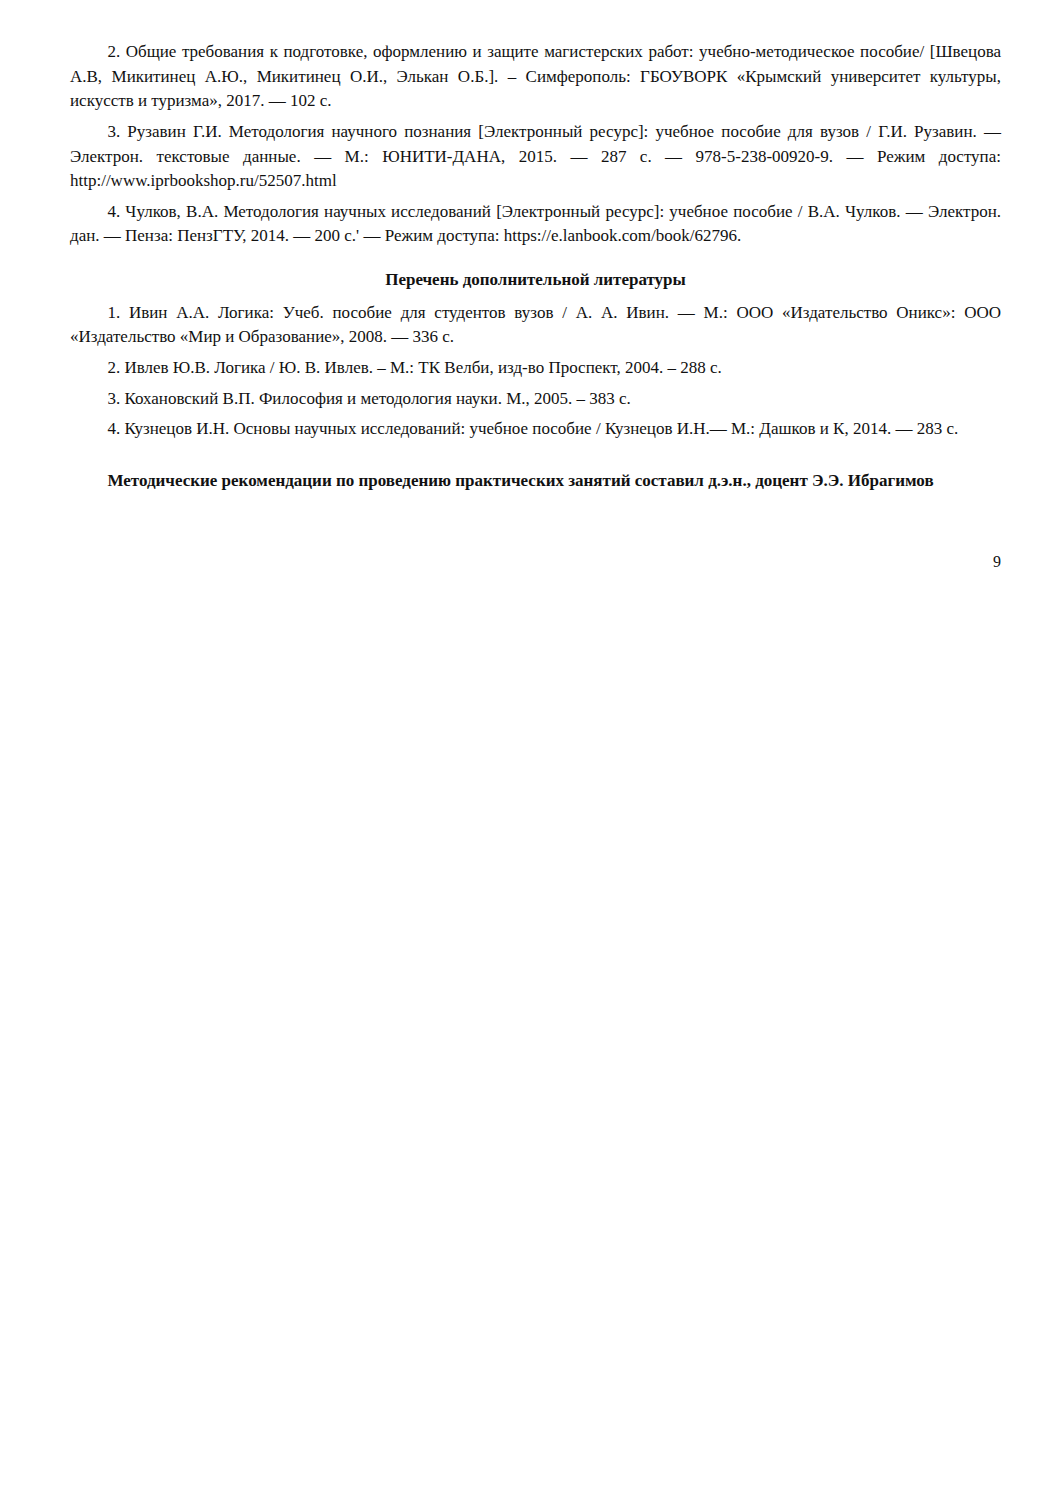2. Общие требования к подготовке, оформлению и защите магистерских работ: учебно-методическое пособие/ [Швецова А.В, Микитинец А.Ю., Микитинец О.И., Элькан О.Б.]. – Симферополь: ГБОУВОРК «Крымский университет культуры, искусств и туризма», 2017. — 102 с.
3. Рузавин Г.И. Методология научного познания [Электронный ресурс]: учебное пособие для вузов / Г.И. Рузавин. — Электрон. текстовые данные. — М.: ЮНИТИ-ДАНА, 2015. — 287 с. — 978-5-238-00920-9. — Режим доступа: http://www.iprbookshop.ru/52507.html
4. Чулков, В.А. Методология научных исследований [Электронный ресурс]: учебное пособие / В.А. Чулков. — Электрон. дан. — Пенза: ПензГТУ, 2014. — 200 с.' — Режим доступа: https://e.lanbook.com/book/62796.
Перечень дополнительной литературы
1. Ивин А.А. Логика: Учеб. пособие для студентов вузов / А. А. Ивин. — М.: ООО «Издательство Оникс»: ООО «Издательство «Мир и Образование», 2008. — 336 с.
2. Ивлев Ю.В. Логика / Ю. В. Ивлев. – М.: ТК Велби, изд-во Проспект, 2004. – 288 с.
3. Кохановский В.П. Философия и методология науки. М., 2005. – 383 с.
4. Кузнецов И.Н. Основы научных исследований: учебное пособие / Кузнецов И.Н.— М.: Дашков и К, 2014. — 283 с.
Методические рекомендации по проведению практических занятий составил д.э.н., доцент Э.Э. Ибрагимов
9